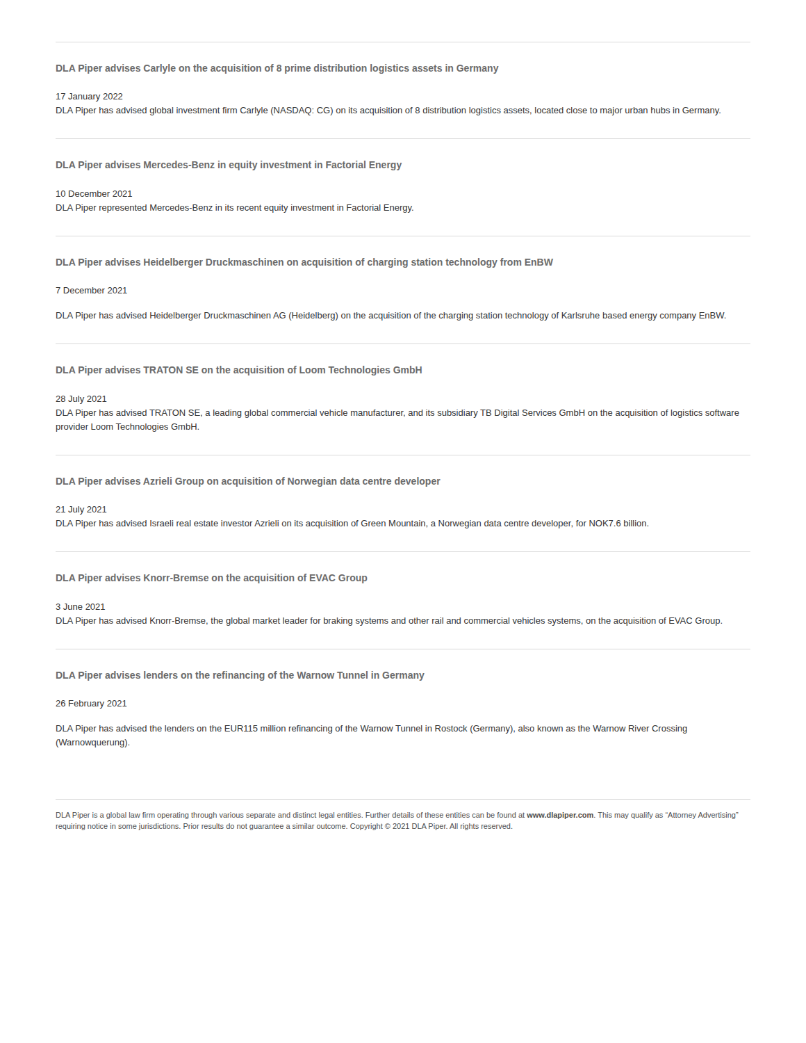DLA Piper advises Carlyle on the acquisition of 8 prime distribution logistics assets in Germany
17 January 2022
DLA Piper has advised global investment firm Carlyle (NASDAQ: CG) on its acquisition of 8 distribution logistics assets, located close to major urban hubs in Germany.
DLA Piper advises Mercedes-Benz in equity investment in Factorial Energy
10 December 2021
DLA Piper represented Mercedes-Benz in its recent equity investment in Factorial Energy.
DLA Piper advises Heidelberger Druckmaschinen on acquisition of charging station technology from EnBW
7 December 2021
DLA Piper has advised Heidelberger Druckmaschinen AG (Heidelberg) on the acquisition of the charging station technology of Karlsruhe based energy company EnBW.
DLA Piper advises TRATON SE on the acquisition of Loom Technologies GmbH
28 July 2021
DLA Piper has advised TRATON SE, a leading global commercial vehicle manufacturer, and its subsidiary TB Digital Services GmbH on the acquisition of logistics software provider Loom Technologies GmbH.
DLA Piper advises Azrieli Group on acquisition of Norwegian data centre developer
21 July 2021
DLA Piper has advised Israeli real estate investor Azrieli on its acquisition of Green Mountain, a Norwegian data centre developer, for NOK7.6 billion.
DLA Piper advises Knorr-Bremse on the acquisition of EVAC Group
3 June 2021
DLA Piper has advised Knorr-Bremse, the global market leader for braking systems and other rail and commercial vehicles systems, on the acquisition of EVAC Group.
DLA Piper advises lenders on the refinancing of the Warnow Tunnel in Germany
26 February 2021
DLA Piper has advised the lenders on the EUR115 million refinancing of the Warnow Tunnel in Rostock (Germany), also known as the Warnow River Crossing (Warnowquerung).
DLA Piper is a global law firm operating through various separate and distinct legal entities. Further details of these entities can be found at www.dlapiper.com. This may qualify as “Attorney Advertising” requiring notice in some jurisdictions. Prior results do not guarantee a similar outcome. Copyright © 2021 DLA Piper. All rights reserved.